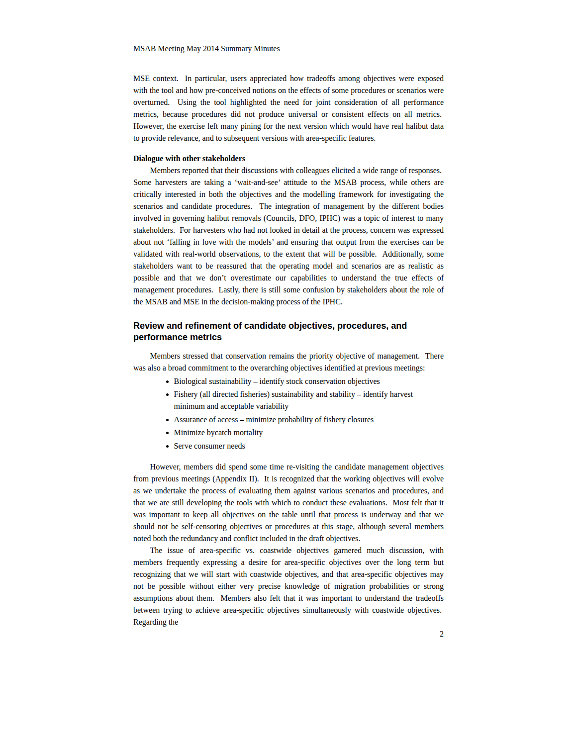MSAB Meeting May 2014 Summary Minutes
MSE context. In particular, users appreciated how tradeoffs among objectives were exposed with the tool and how pre-conceived notions on the effects of some procedures or scenarios were overturned. Using the tool highlighted the need for joint consideration of all performance metrics, because procedures did not produce universal or consistent effects on all metrics. However, the exercise left many pining for the next version which would have real halibut data to provide relevance, and to subsequent versions with area-specific features.
Dialogue with other stakeholders
Members reported that their discussions with colleagues elicited a wide range of responses. Some harvesters are taking a ‘wait-and-see’ attitude to the MSAB process, while others are critically interested in both the objectives and the modelling framework for investigating the scenarios and candidate procedures. The integration of management by the different bodies involved in governing halibut removals (Councils, DFO, IPHC) was a topic of interest to many stakeholders. For harvesters who had not looked in detail at the process, concern was expressed about not ‘falling in love with the models’ and ensuring that output from the exercises can be validated with real-world observations, to the extent that will be possible. Additionally, some stakeholders want to be reassured that the operating model and scenarios are as realistic as possible and that we don’t overestimate our capabilities to understand the true effects of management procedures. Lastly, there is still some confusion by stakeholders about the role of the MSAB and MSE in the decision-making process of the IPHC.
Review and refinement of candidate objectives, procedures, and performance metrics
Members stressed that conservation remains the priority objective of management. There was also a broad commitment to the overarching objectives identified at previous meetings:
Biological sustainability – identify stock conservation objectives
Fishery (all directed fisheries) sustainability and stability – identify harvest minimum and acceptable variability
Assurance of access – minimize probability of fishery closures
Minimize bycatch mortality
Serve consumer needs
However, members did spend some time re-visiting the candidate management objectives from previous meetings (Appendix II). It is recognized that the working objectives will evolve as we undertake the process of evaluating them against various scenarios and procedures, and that we are still developing the tools with which to conduct these evaluations. Most felt that it was important to keep all objectives on the table until that process is underway and that we should not be self-censoring objectives or procedures at this stage, although several members noted both the redundancy and conflict included in the draft objectives.
The issue of area-specific vs. coastwide objectives garnered much discussion, with members frequently expressing a desire for area-specific objectives over the long term but recognizing that we will start with coastwide objectives, and that area-specific objectives may not be possible without either very precise knowledge of migration probabilities or strong assumptions about them. Members also felt that it was important to understand the tradeoffs between trying to achieve area-specific objectives simultaneously with coastwide objectives. Regarding the
2